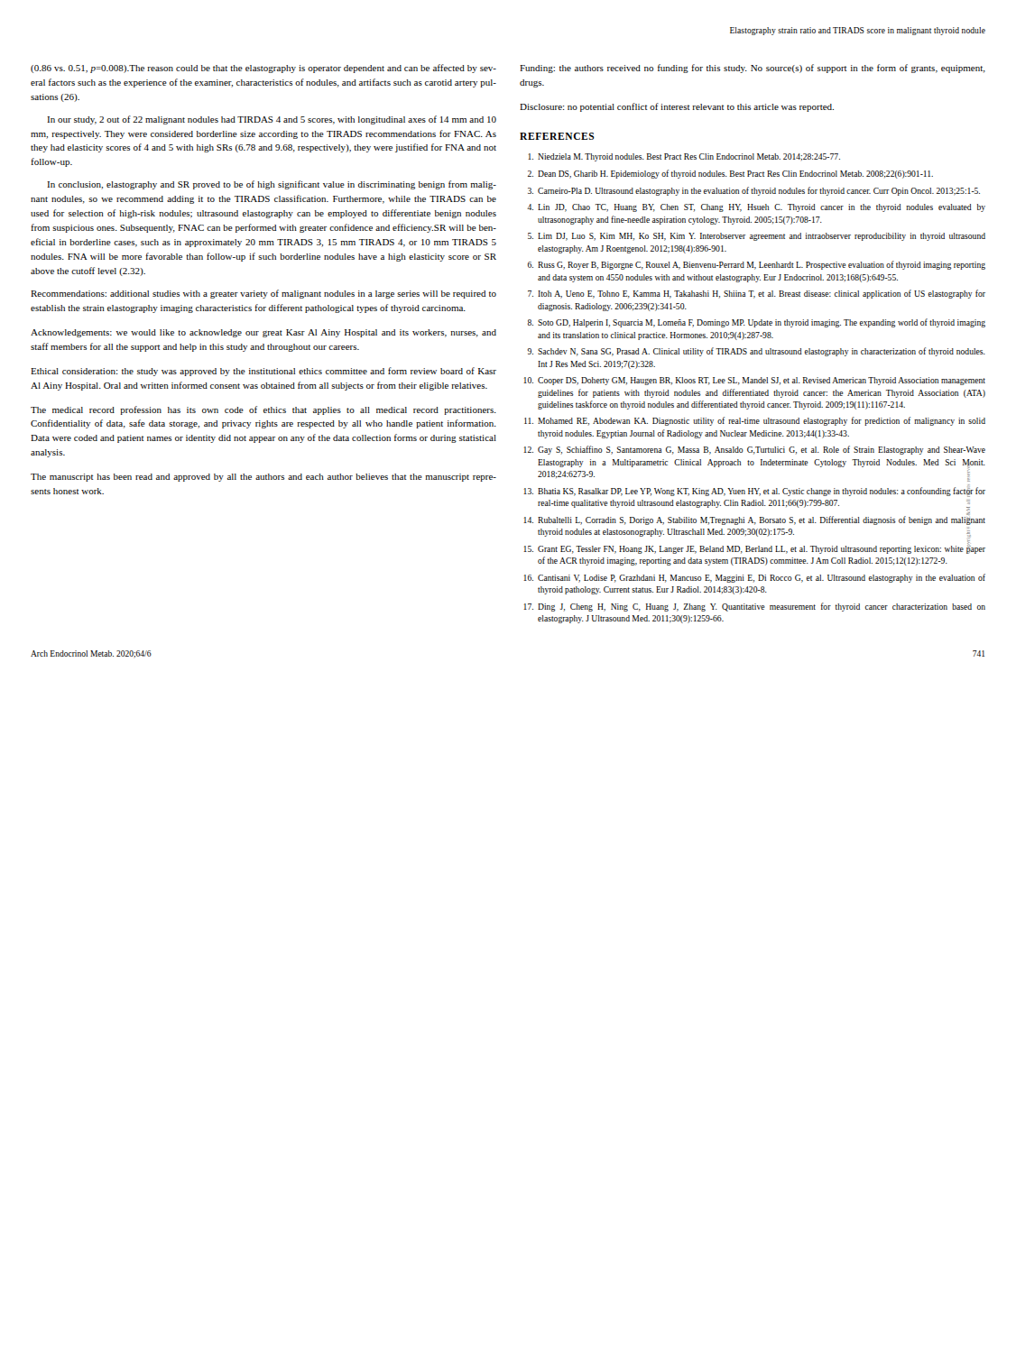Elastography strain ratio and TIRADS score in malignant thyroid nodule
(0.86 vs. 0.51, p=0.008).The reason could be that the elastography is operator dependent and can be affected by several factors such as the experience of the examiner, characteristics of nodules, and artifacts such as carotid artery pulsations (26).
In our study, 2 out of 22 malignant nodules had TIRDAS 4 and 5 scores, with longitudinal axes of 14 mm and 10 mm, respectively. They were considered borderline size according to the TIRADS recommendations for FNAC. As they had elasticity scores of 4 and 5 with high SRs (6.78 and 9.68, respectively), they were justified for FNA and not follow-up.
In conclusion, elastography and SR proved to be of high significant value in discriminating benign from malignant nodules, so we recommend adding it to the TIRADS classification. Furthermore, while the TIRADS can be used for selection of high-risk nodules; ultrasound elastography can be employed to differentiate benign nodules from suspicious ones. Subsequently, FNAC can be performed with greater confidence and efficiency.SR will be beneficial in borderline cases, such as in approximately 20 mm TIRADS 3, 15 mm TIRADS 4, or 10 mm TIRADS 5 nodules. FNA will be more favorable than follow-up if such borderline nodules have a high elasticity score or SR above the cutoff level (2.32).
Recommendations: additional studies with a greater variety of malignant nodules in a large series will be required to establish the strain elastography imaging characteristics for different pathological types of thyroid carcinoma.
Acknowledgements: we would like to acknowledge our great Kasr Al Ainy Hospital and its workers, nurses, and staff members for all the support and help in this study and throughout our careers.
Ethical consideration: the study was approved by the institutional ethics committee and form review board of Kasr Al Ainy Hospital. Oral and written informed consent was obtained from all subjects or from their eligible relatives.
The medical record profession has its own code of ethics that applies to all medical record practitioners. Confidentiality of data, safe data storage, and privacy rights are respected by all who handle patient information. Data were coded and patient names or identity did not appear on any of the data collection forms or during statistical analysis.
The manuscript has been read and approved by all the authors and each author believes that the manuscript represents honest work.
Funding: the authors received no funding for this study. No source(s) of support in the form of grants, equipment, drugs.
Disclosure: no potential conflict of interest relevant to this article was reported.
REFERENCES
Niedziela M. Thyroid nodules. Best Pract Res Clin Endocrinol Metab. 2014;28:245-77.
Dean DS, Gharib H. Epidemiology of thyroid nodules. Best Pract Res Clin Endocrinol Metab. 2008;22(6):901-11.
Carneiro-Pla D. Ultrasound elastography in the evaluation of thyroid nodules for thyroid cancer. Curr Opin Oncol. 2013;25:1-5.
Lin JD, Chao TC, Huang BY, Chen ST, Chang HY, Hsueh C. Thyroid cancer in the thyroid nodules evaluated by ultrasonography and fine-needle aspiration cytology. Thyroid. 2005;15(7):708-17.
Lim DJ, Luo S, Kim MH, Ko SH, Kim Y. Interobserver agreement and intraobserver reproducibility in thyroid ultrasound elastography. Am J Roentgenol. 2012;198(4):896-901.
Russ G, Royer B, Bigorgne C, Rouxel A, Bienvenu-Perrard M, Leenhardt L. Prospective evaluation of thyroid imaging reporting and data system on 4550 nodules with and without elastography. Eur J Endocrinol. 2013;168(5):649-55.
Itoh A, Ueno E, Tohno E, Kamma H, Takahashi H, Shiina T, et al. Breast disease: clinical application of US elastography for diagnosis. Radiology. 2006;239(2):341-50.
Soto GD, Halperin I, Squarcia M, Lomeña F, Domingo MP. Update in thyroid imaging. The expanding world of thyroid imaging and its translation to clinical practice. Hormones. 2010;9(4):287-98.
Sachdev N, Sana SG, Prasad A. Clinical utility of TIRADS and ultrasound elastography in characterization of thyroid nodules. Int J Res Med Sci. 2019;7(2):328.
Cooper DS, Doherty GM, Haugen BR, Kloos RT, Lee SL, Mandel SJ, et al. Revised American Thyroid Association management guidelines for patients with thyroid nodules and differentiated thyroid cancer: the American Thyroid Association (ATA) guidelines taskforce on thyroid nodules and differentiated thyroid cancer. Thyroid. 2009;19(11):1167-214.
Mohamed RE, Abodewan KA. Diagnostic utility of real-time ultrasound elastography for prediction of malignancy in solid thyroid nodules. Egyptian Journal of Radiology and Nuclear Medicine. 2013;44(1):33-43.
Gay S, Schiaffino S, Santamorena G, Massa B, Ansaldo G,Turtulici G, et al. Role of Strain Elastography and Shear-Wave Elastography in a Multiparametric Clinical Approach to Indeterminate Cytology Thyroid Nodules. Med Sci Monit. 2018;24:6273-9.
Bhatia KS, Rasalkar DP, Lee YP, Wong KT, King AD, Yuen HY, et al. Cystic change in thyroid nodules: a confounding factor for real-time qualitative thyroid ultrasound elastography. Clin Radiol. 2011;66(9):799-807.
Rubaltelli L, Corradin S, Dorigo A, Stabilito M,Tregnaghi A, Borsato S, et al. Differential diagnosis of benign and malignant thyroid nodules at elastosonography. Ultraschall Med. 2009;30(02):175-9.
Grant EG, Tessler FN, Hoang JK, Langer JE, Beland MD, Berland LL, et al. Thyroid ultrasound reporting lexicon: white paper of the ACR thyroid imaging, reporting and data system (TIRADS) committee. J Am Coll Radiol. 2015;12(12):1272-9.
Cantisani V, Lodise P, Grazhdani H, Mancuso E, Maggini E, Di Rocco G, et al. Ultrasound elastography in the evaluation of thyroid pathology. Current status. Eur J Radiol. 2014;83(3):420-8.
Ding J, Cheng H, Ning C, Huang J, Zhang Y. Quantitative measurement for thyroid cancer characterization based on elastography. J Ultrasound Med. 2011;30(9):1259-66.
Copyright® AE&M all rights reserved.
Arch Endocrinol Metab. 2020;64/6
741